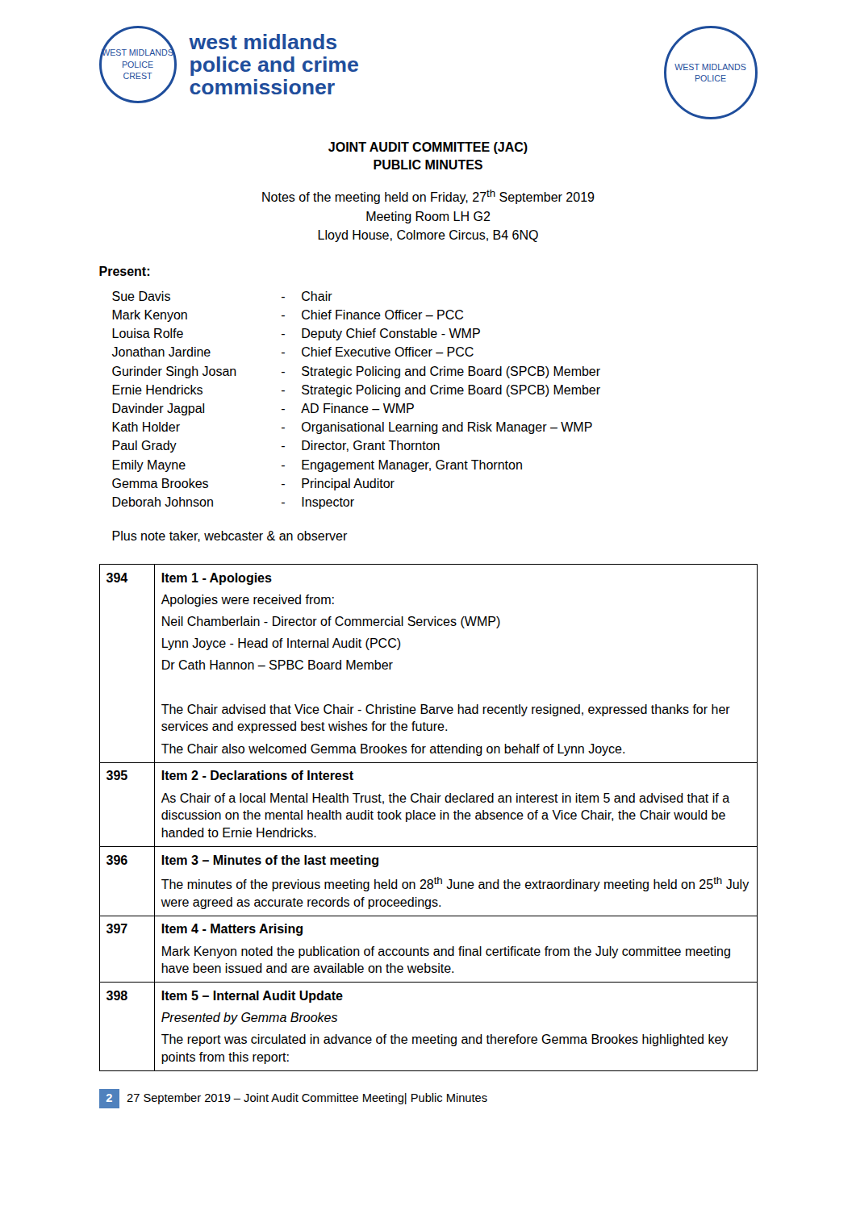WEST MIDLANDS
POLICE
CREST
west midlands
police and crime
commissioner
WEST MIDLANDS
POLICE
JOINT AUDIT COMMITTEE (JAC)
PUBLIC MINUTES
Notes of the meeting held on Friday, 27th September 2019
Meeting Room LH G2
Lloyd House, Colmore Circus, B4 6NQ
Present:
| Sue Davis | - | Chair |
| Mark Kenyon | - | Chief Finance Officer – PCC |
| Louisa Rolfe | - | Deputy Chief Constable - WMP |
| Jonathan Jardine | - | Chief Executive Officer – PCC |
| Gurinder Singh Josan | - | Strategic Policing and Crime Board (SPCB) Member |
| Ernie Hendricks | - | Strategic Policing and Crime Board (SPCB) Member |
| Davinder Jagpal | - | AD Finance – WMP |
| Kath Holder | - | Organisational Learning and Risk Manager – WMP |
| Paul Grady | - | Director, Grant Thornton |
| Emily Mayne | - | Engagement Manager, Grant Thornton |
| Gemma Brookes | - | Principal Auditor |
| Deborah Johnson | - | Inspector |
Plus note taker, webcaster & an observer
| 394 | Item 1 - Apologies Apologies were received from: Neil Chamberlain - Director of Commercial Services (WMP) Lynn Joyce - Head of Internal Audit (PCC) Dr Cath Hannon – SPBC Board Member The Chair advised that Vice Chair - Christine Barve had recently resigned, expressed thanks for her services and expressed best wishes for the future. The Chair also welcomed Gemma Brookes for attending on behalf of Lynn Joyce. |
| 395 | Item 2 - Declarations of Interest As Chair of a local Mental Health Trust, the Chair declared an interest in item 5 and advised that if a discussion on the mental health audit took place in the absence of a Vice Chair, the Chair would be handed to Ernie Hendricks. |
| 396 | Item 3 – Minutes of the last meeting The minutes of the previous meeting held on 28 th June and the extraordinary meeting held on 25 th July were agreed as accurate records of proceedings. |
| 397 | Item 4 - Matters Arising Mark Kenyon noted the publication of accounts and final certificate from the July committee meeting have been issued and are available on the website. |
| 398 | Item 5 – Internal Audit Update Presented by Gemma Brookes The report was circulated in advance of the meeting and therefore Gemma Brookes highlighted key points from this report: |
2 27 September 2019 – Joint Audit Committee Meeting| Public Minutes